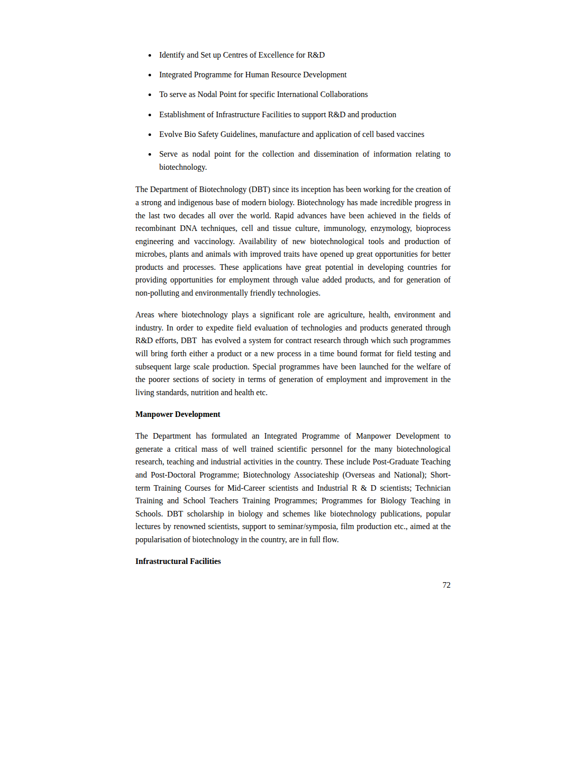Identify and Set up Centres of Excellence for R&D
Integrated Programme for Human Resource Development
To serve as Nodal Point for specific International Collaborations
Establishment of Infrastructure Facilities to support R&D and production
Evolve Bio Safety Guidelines, manufacture and application of cell based vaccines
Serve as nodal point for the collection and dissemination of information relating to biotechnology.
The Department of Biotechnology (DBT) since its inception has been working for the creation of a strong and indigenous base of modern biology. Biotechnology has made incredible progress in the last two decades all over the world. Rapid advances have been achieved in the fields of recombinant DNA techniques, cell and tissue culture, immunology, enzymology, bioprocess engineering and vaccinology. Availability of new biotechnological tools and production of microbes, plants and animals with improved traits have opened up great opportunities for better products and processes. These applications have great potential in developing countries for providing opportunities for employment through value added products, and for generation of non-polluting and environmentally friendly technologies.
Areas where biotechnology plays a significant role are agriculture, health, environment and industry. In order to expedite field evaluation of technologies and products generated through R&D efforts, DBT has evolved a system for contract research through which such programmes will bring forth either a product or a new process in a time bound format for field testing and subsequent large scale production. Special programmes have been launched for the welfare of the poorer sections of society in terms of generation of employment and improvement in the living standards, nutrition and health etc.
Manpower Development
The Department has formulated an Integrated Programme of Manpower Development to generate a critical mass of well trained scientific personnel for the many biotechnological research, teaching and industrial activities in the country. These include Post-Graduate Teaching and Post-Doctoral Programme; Biotechnology Associateship (Overseas and National); Short-term Training Courses for Mid-Career scientists and Industrial R & D scientists; Technician Training and School Teachers Training Programmes; Programmes for Biology Teaching in Schools. DBT scholarship in biology and schemes like biotechnology publications, popular lectures by renowned scientists, support to seminar/symposia, film production etc., aimed at the popularisation of biotechnology in the country, are in full flow.
Infrastructural Facilities
72